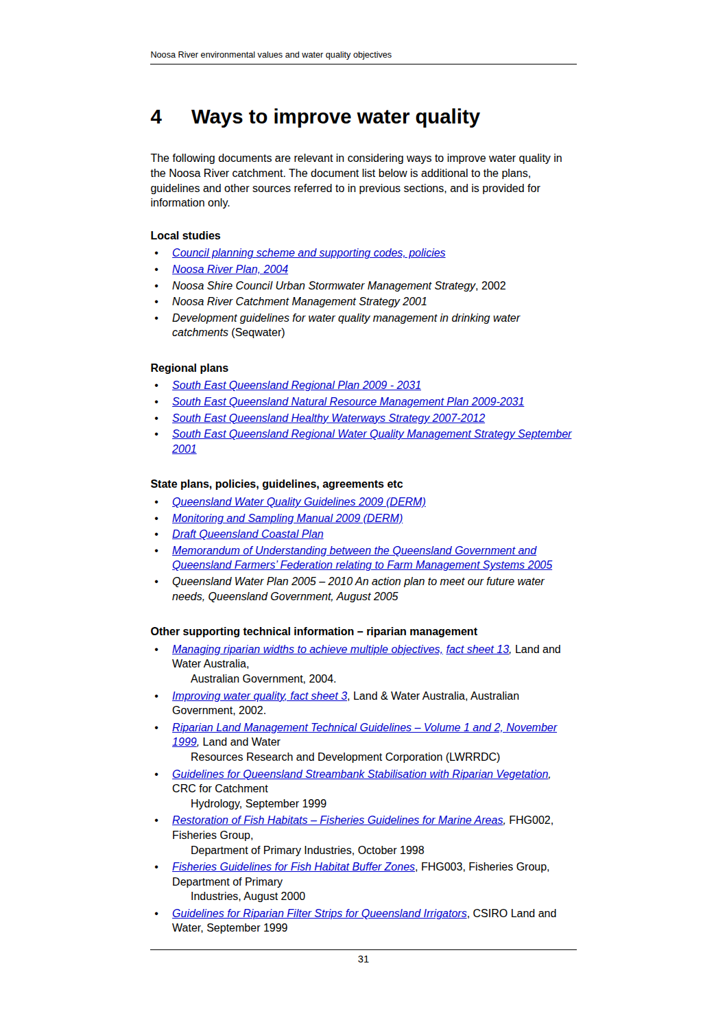Noosa River environmental values and water quality objectives
4 Ways to improve water quality
The following documents are relevant in considering ways to improve water quality in the Noosa River catchment. The document list below is additional to the plans, guidelines and other sources referred to in previous sections, and is provided for information only.
Local studies
Council planning scheme and supporting codes, policies
Noosa River Plan, 2004
Noosa Shire Council Urban Stormwater Management Strategy, 2002
Noosa River Catchment Management Strategy 2001
Development guidelines for water quality management in drinking water catchments (Seqwater)
Regional plans
South East Queensland Regional Plan 2009 - 2031
South East Queensland Natural Resource Management Plan 2009-2031
South East Queensland Healthy Waterways Strategy 2007-2012
South East Queensland Regional Water Quality Management Strategy September 2001
State plans, policies, guidelines, agreements etc
Queensland Water Quality Guidelines 2009 (DERM)
Monitoring and Sampling Manual 2009 (DERM)
Draft Queensland Coastal Plan
Memorandum of Understanding between the Queensland Government and Queensland Farmers’ Federation relating to Farm Management Systems 2005
Queensland Water Plan 2005 – 2010 An action plan to meet our future water needs, Queensland Government, August 2005
Other supporting technical information – riparian management
Managing riparian widths to achieve multiple objectives, fact sheet 13, Land and Water Australia, Australian Government, 2004.
Improving water quality, fact sheet 3, Land & Water Australia, Australian Government, 2002.
Riparian Land Management Technical Guidelines – Volume 1 and 2, November 1999, Land and Water Resources Research and Development Corporation (LWRRDC)
Guidelines for Queensland Streambank Stabilisation with Riparian Vegetation, CRC for Catchment Hydrology, September 1999
Restoration of Fish Habitats – Fisheries Guidelines for Marine Areas, FHG002, Fisheries Group, Department of Primary Industries, October 1998
Fisheries Guidelines for Fish Habitat Buffer Zones, FHG003, Fisheries Group, Department of Primary Industries, August 2000
Guidelines for Riparian Filter Strips for Queensland Irrigators, CSIRO Land and Water, September 1999
31